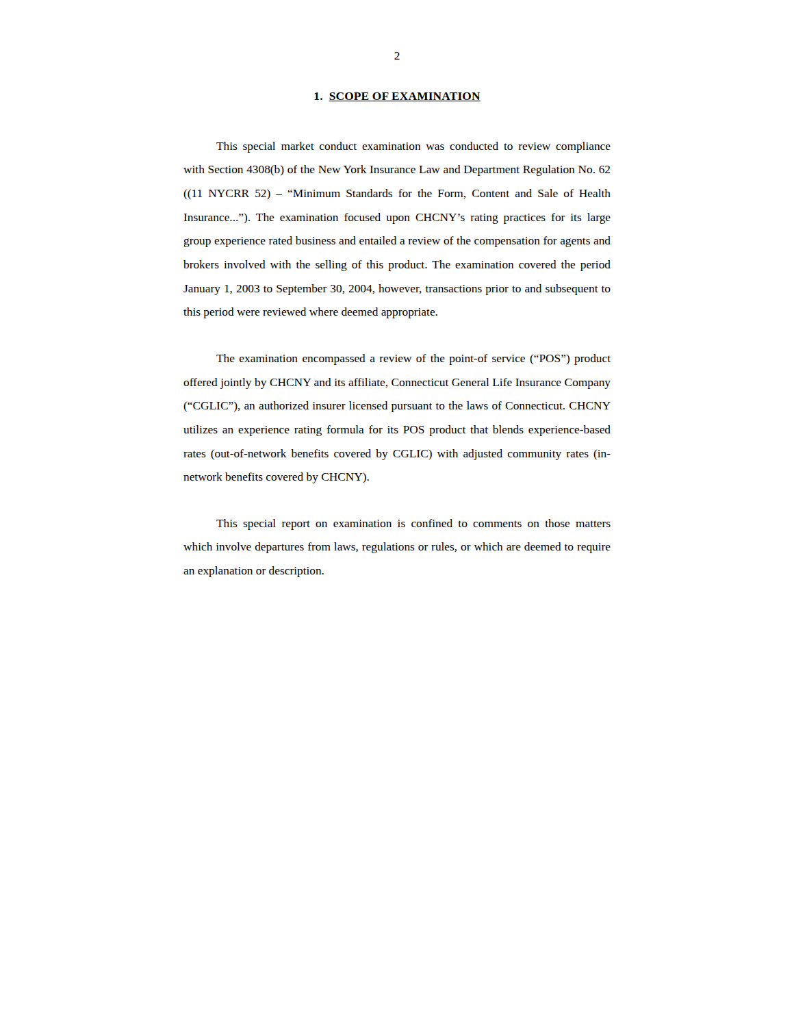2
1. SCOPE OF EXAMINATION
This special market conduct examination was conducted to review compliance with Section 4308(b) of the New York Insurance Law and Department Regulation No. 62 ((11 NYCRR 52) – “Minimum Standards for the Form, Content and Sale of Health Insurance...”). The examination focused upon CHCNY’s rating practices for its large group experience rated business and entailed a review of the compensation for agents and brokers involved with the selling of this product. The examination covered the period January 1, 2003 to September 30, 2004, however, transactions prior to and subsequent to this period were reviewed where deemed appropriate.
The examination encompassed a review of the point-of service (“POS”) product offered jointly by CHCNY and its affiliate, Connecticut General Life Insurance Company (“CGLIC”), an authorized insurer licensed pursuant to the laws of Connecticut. CHCNY utilizes an experience rating formula for its POS product that blends experience-based rates (out-of-network benefits covered by CGLIC) with adjusted community rates (in-network benefits covered by CHCNY).
This special report on examination is confined to comments on those matters which involve departures from laws, regulations or rules, or which are deemed to require an explanation or description.